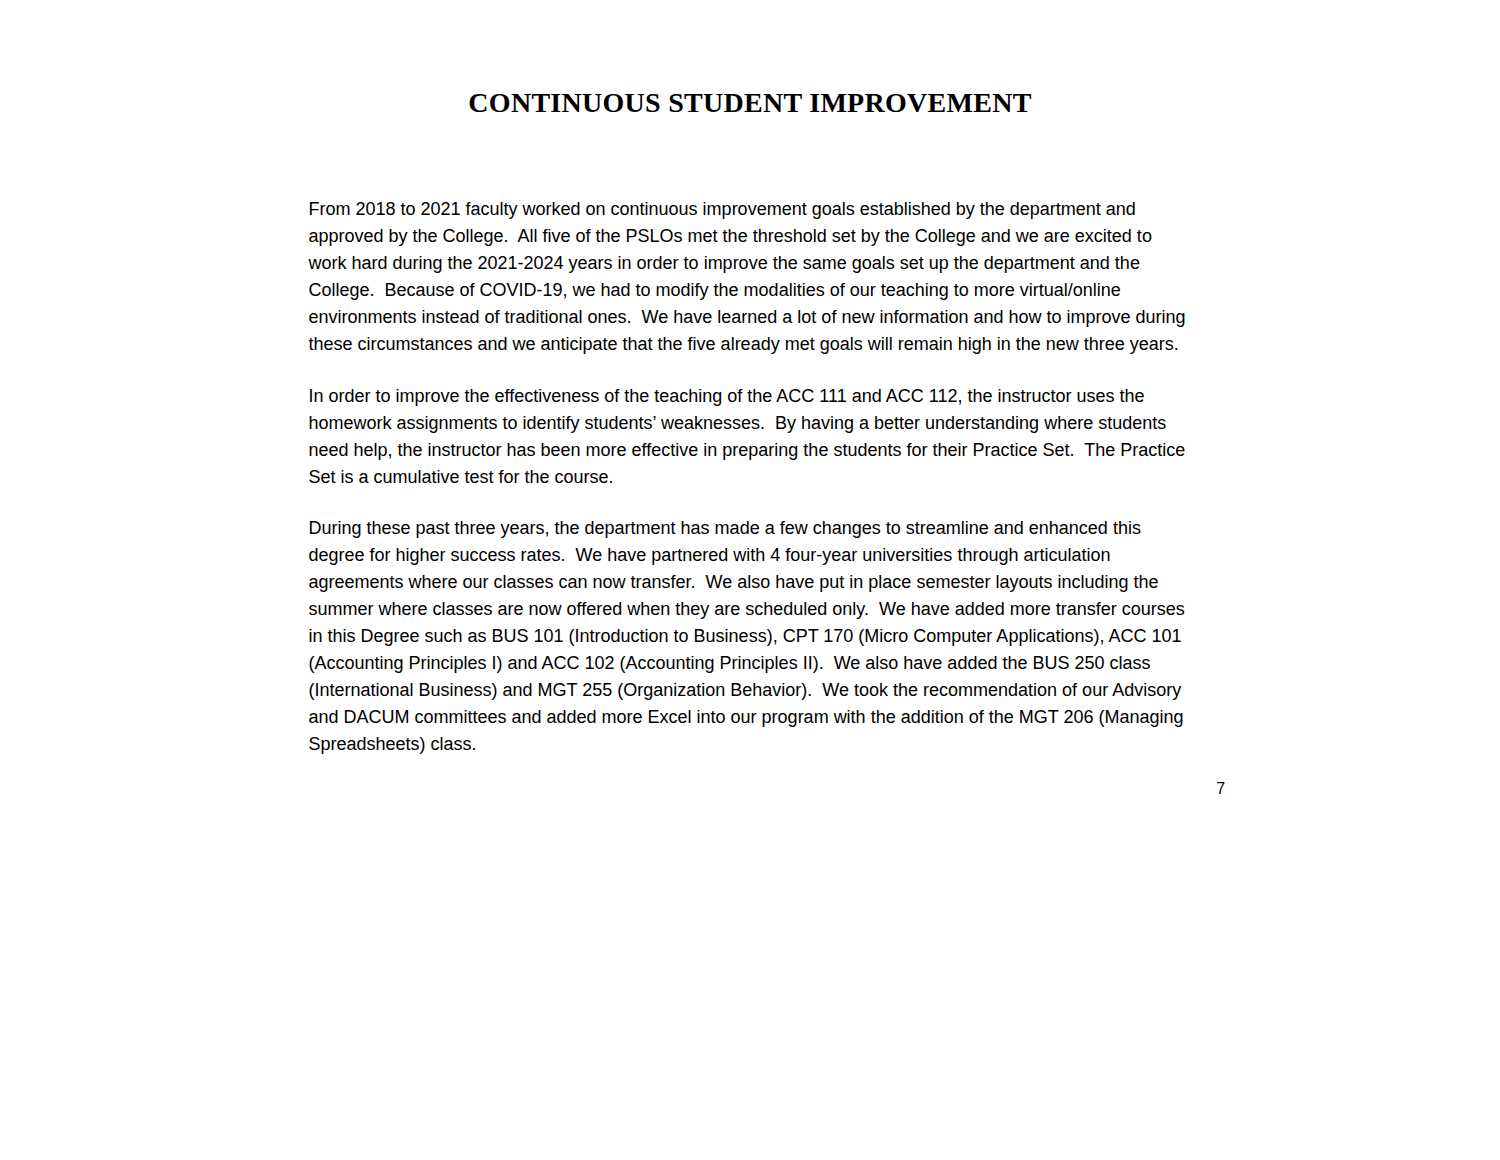CONTINUOUS STUDENT IMPROVEMENT
From 2018 to 2021 faculty worked on continuous improvement goals established by the department and approved by the College. All five of the PSLOs met the threshold set by the College and we are excited to work hard during the 2021-2024 years in order to improve the same goals set up the department and the College. Because of COVID-19, we had to modify the modalities of our teaching to more virtual/online environments instead of traditional ones. We have learned a lot of new information and how to improve during these circumstances and we anticipate that the five already met goals will remain high in the new three years.
In order to improve the effectiveness of the teaching of the ACC 111 and ACC 112, the instructor uses the homework assignments to identify students’ weaknesses. By having a better understanding where students need help, the instructor has been more effective in preparing the students for their Practice Set. The Practice Set is a cumulative test for the course.
During these past three years, the department has made a few changes to streamline and enhanced this degree for higher success rates. We have partnered with 4 four-year universities through articulation agreements where our classes can now transfer. We also have put in place semester layouts including the summer where classes are now offered when they are scheduled only. We have added more transfer courses in this Degree such as BUS 101 (Introduction to Business), CPT 170 (Micro Computer Applications), ACC 101 (Accounting Principles I) and ACC 102 (Accounting Principles II). We also have added the BUS 250 class (International Business) and MGT 255 (Organization Behavior). We took the recommendation of our Advisory and DACUM committees and added more Excel into our program with the addition of the MGT 206 (Managing Spreadsheets) class.
7